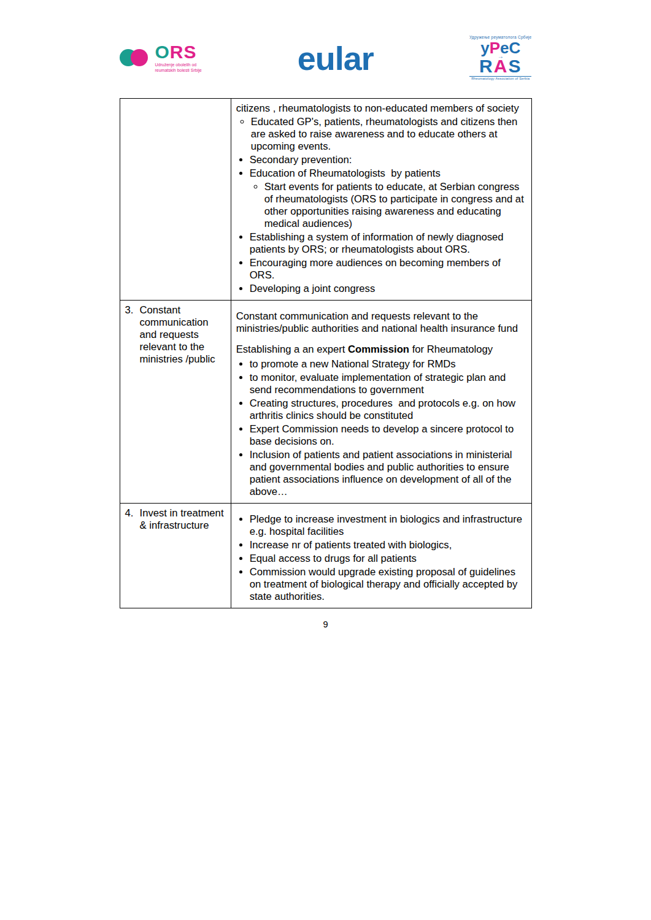ORS
Udruženje obolelih od
reumatskih bolesti Srbije
eular
Удружење реуматолога Србије
yPeC
→
RAS
Rheumatology Association of Serbia
| | citizens , rheumatologists to non-educated members of society Educated GP's, patients, rheumatologists and citizens then are asked to raise awareness and to educate others at upcoming events. Secondary prevention: Education of Rheumatologists by patients Start events for patients to educate, at Serbian congress of rheumatologists (ORS to participate in congress and at other opportunities raising awareness and educating medical audiences) Establishing a system of information of newly diagnosed patients by ORS; or rheumatologists about ORS. Encouraging more audiences on becoming members of ORS. Developing a joint congress |
| 3. Constant communication and requests relevant to the ministries /public | Constant communication and requests relevant to the ministries/public authorities and national health insurance fund Establishing a an expert Commission for Rheumatology to promote a new National Strategy for RMDs to monitor, evaluate implementation of strategic plan and send recommendations to government Creating structures, procedures and protocols e.g. on how arthritis clinics should be constituted Expert Commission needs to develop a sincere protocol to base decisions on. Inclusion of patients and patient associations in ministerial and governmental bodies and public authorities to ensure patient associations influence on development of all of the above… |
| 4. Invest in treatment & infrastructure | Pledge to increase investment in biologics and infrastructure e.g. hospital facilities Increase nr of patients treated with biologics, Equal access to drugs for all patients Commission would upgrade existing proposal of guidelines on treatment of biological therapy and officially accepted by state authorities. |
9